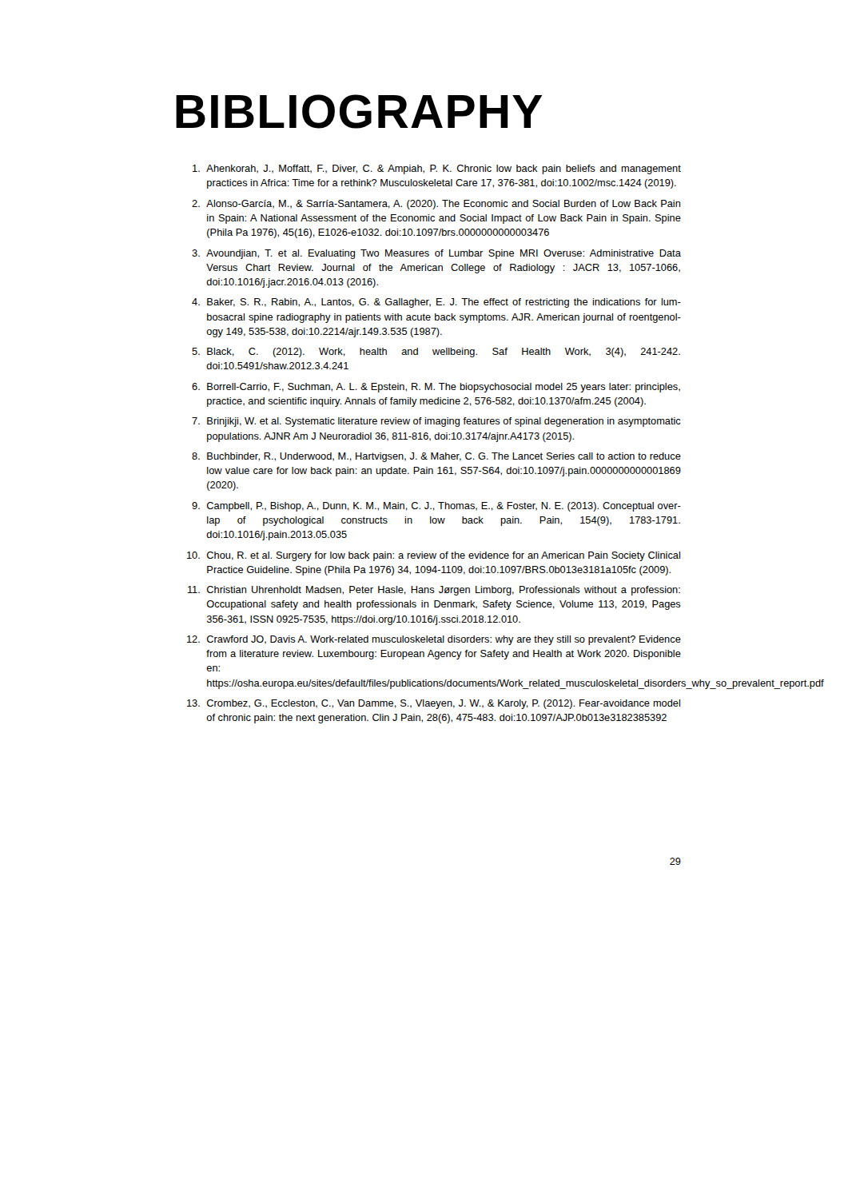BIBLIOGRAPHY
Ahenkorah, J., Moffatt, F., Diver, C. & Ampiah, P. K. Chronic low back pain beliefs and management practices in Africa: Time for a rethink? Musculoskeletal Care 17, 376-381, doi:10.1002/msc.1424 (2019).
Alonso-García, M., & Sarría-Santamera, A. (2020). The Economic and Social Burden of Low Back Pain in Spain: A National Assessment of the Economic and Social Impact of Low Back Pain in Spain. Spine (Phila Pa 1976), 45(16), E1026-e1032. doi:10.1097/brs.0000000000003476
Avoundjian, T. et al. Evaluating Two Measures of Lumbar Spine MRI Overuse: Administrative Data Versus Chart Review. Journal of the American College of Radiology : JACR 13, 1057-1066, doi:10.1016/j.jacr.2016.04.013 (2016).
Baker, S. R., Rabin, A., Lantos, G. & Gallagher, E. J. The effect of restricting the indications for lumbosacral spine radiography in patients with acute back symptoms. AJR. American journal of roentgenology 149, 535-538, doi:10.2214/ajr.149.3.535 (1987).
Black, C. (2012). Work, health and wellbeing. Saf Health Work, 3(4), 241-242. doi:10.5491/shaw.2012.3.4.241
Borrell-Carrio, F., Suchman, A. L. & Epstein, R. M. The biopsychosocial model 25 years later: principles, practice, and scientific inquiry. Annals of family medicine 2, 576-582, doi:10.1370/afm.245 (2004).
Brinjikji, W. et al. Systematic literature review of imaging features of spinal degeneration in asymptomatic populations. AJNR Am J Neuroradiol 36, 811-816, doi:10.3174/ajnr.A4173 (2015).
Buchbinder, R., Underwood, M., Hartvigsen, J. & Maher, C. G. The Lancet Series call to action to reduce low value care for low back pain: an update. Pain 161, S57-S64, doi:10.1097/j.pain.0000000000001869 (2020).
Campbell, P., Bishop, A., Dunn, K. M., Main, C. J., Thomas, E., & Foster, N. E. (2013). Conceptual overlap of psychological constructs in low back pain. Pain, 154(9), 1783-1791. doi:10.1016/j.pain.2013.05.035
Chou, R. et al. Surgery for low back pain: a review of the evidence for an American Pain Society Clinical Practice Guideline. Spine (Phila Pa 1976) 34, 1094-1109, doi:10.1097/BRS.0b013e3181a105fc (2009).
Christian Uhrenholdt Madsen, Peter Hasle, Hans Jørgen Limborg, Professionals without a profession: Occupational safety and health professionals in Denmark, Safety Science, Volume 113, 2019, Pages 356-361, ISSN 0925-7535, https://doi.org/10.1016/j.ssci.2018.12.010.
Crawford JO, Davis A. Work-related musculoskeletal disorders: why are they still so prevalent? Evidence from a literature review. Luxembourg: European Agency for Safety and Health at Work 2020. Disponible en: https://osha.europa.eu/sites/default/files/publications/documents/Work_related_musculoskeletal_disorders_why_so_prevalent_report.pdf
Crombez, G., Eccleston, C., Van Damme, S., Vlaeyen, J. W., & Karoly, P. (2012). Fear-avoidance model of chronic pain: the next generation. Clin J Pain, 28(6), 475-483. doi:10.1097/AJP.0b013e3182385392
29